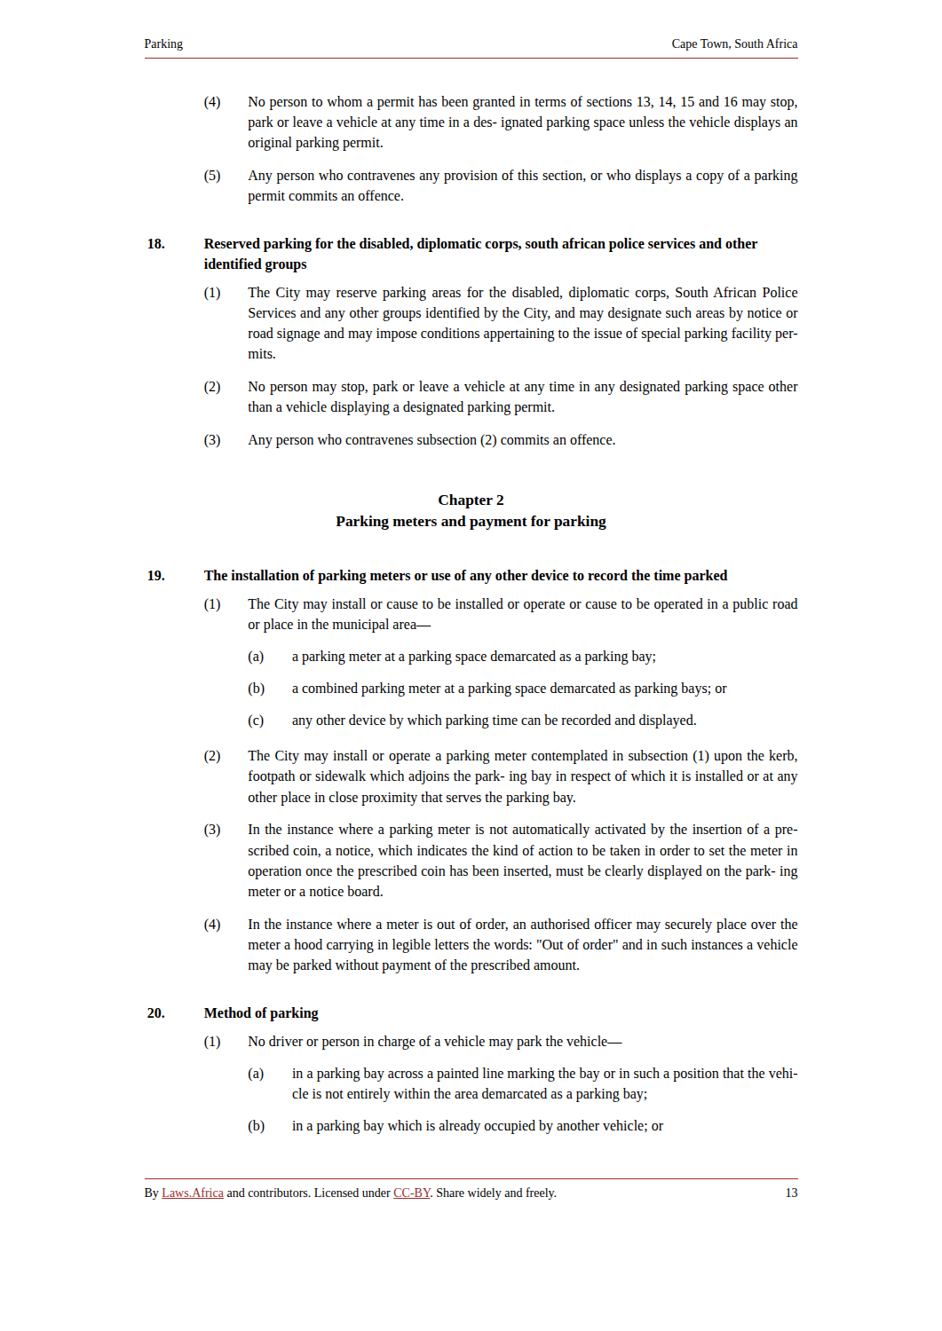Parking Cape Town, South Africa
(4) No person to whom a permit has been granted in terms of sections 13, 14, 15 and 16 may stop, park or leave a vehicle at any time in a des- ignated parking space unless the vehicle displays an original parking permit.
(5) Any person who contravenes any provision of this section, or who displays a copy of a parking permit commits an offence.
18. Reserved parking for the disabled, diplomatic corps, south african police services and other identified groups
(1) The City may reserve parking areas for the disabled, diplomatic corps, South African Police Services and any other groups identified by the City, and may designate such areas by notice or road signage and may impose conditions appertaining to the issue of special parking facility per- mits.
(2) No person may stop, park or leave a vehicle at any time in any designated parking space other than a vehicle displaying a designated parking permit.
(3) Any person who contravenes subsection (2) commits an offence.
Chapter 2 Parking meters and payment for parking
19. The installation of parking meters or use of any other device to record the time parked
(1) The City may install or cause to be installed or operate or cause to be operated in a public road or place in the municipal area—
(a) a parking meter at a parking space demarcated as a parking bay;
(b) a combined parking meter at a parking space demarcated as parking bays; or
(c) any other device by which parking time can be recorded and displayed.
(2) The City may install or operate a parking meter contemplated in subsection (1) upon the kerb, footpath or sidewalk which adjoins the park- ing bay in respect of which it is installed or at any other place in close proximity that serves the parking bay.
(3) In the instance where a parking meter is not automatically activated by the insertion of a prescribed coin, a notice, which indicates the kind of action to be taken in order to set the meter in operation once the prescribed coin has been inserted, must be clearly displayed on the park- ing meter or a notice board.
(4) In the instance where a meter is out of order, an authorised officer may securely place over the meter a hood carrying in legible letters the words: "Out of order" and in such instances a vehicle may be parked without payment of the prescribed amount.
20. Method of parking
(1) No driver or person in charge of a vehicle may park the vehicle—
(a) in a parking bay across a painted line marking the bay or in such a position that the vehicle is not entirely within the area demarcated as a parking bay;
(b) in a parking bay which is already occupied by another vehicle; or
By Laws.Africa and contributors. Licensed under CC-BY. Share widely and freely. 13